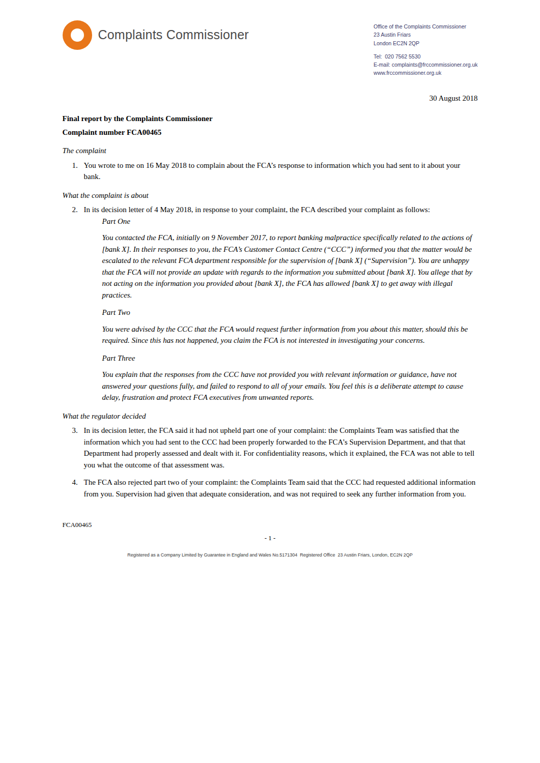Complaints Commissioner
Office of the Complaints Commissioner
23 Austin Friars
London EC2N 2QP
Tel: 020 7562 5530
E-mail: complaints@frccommissioner.org.uk
www.frccommissioner.org.uk
30 August 2018
Final report by the Complaints Commissioner
Complaint number FCA00465
The complaint
You wrote to me on 16 May 2018 to complain about the FCA’s response to information which you had sent to it about your bank.
What the complaint is about
In its decision letter of 4 May 2018, in response to your complaint, the FCA described your complaint as follows:
Part One
You contacted the FCA, initially on 9 November 2017, to report banking malpractice specifically related to the actions of [bank X]. In their responses to you, the FCA’s Customer Contact Centre (“CCC”) informed you that the matter would be escalated to the relevant FCA department responsible for the supervision of [bank X] (“Supervision”). You are unhappy that the FCA will not provide an update with regards to the information you submitted about [bank X]. You allege that by not acting on the information you provided about [bank X], the FCA has allowed [bank X] to get away with illegal practices.
Part Two
You were advised by the CCC that the FCA would request further information from you about this matter, should this be required. Since this has not happened, you claim the FCA is not interested in investigating your concerns.
Part Three
You explain that the responses from the CCC have not provided you with relevant information or guidance, have not answered your questions fully, and failed to respond to all of your emails. You feel this is a deliberate attempt to cause delay, frustration and protect FCA executives from unwanted reports.
What the regulator decided
In its decision letter, the FCA said it had not upheld part one of your complaint: the Complaints Team was satisfied that the information which you had sent to the CCC had been properly forwarded to the FCA’s Supervision Department, and that that Department had properly assessed and dealt with it. For confidentiality reasons, which it explained, the FCA was not able to tell you what the outcome of that assessment was.
The FCA also rejected part two of your complaint: the Complaints Team said that the CCC had requested additional information from you. Supervision had given that adequate consideration, and was not required to seek any further information from you.
FCA00465
- 1 -
Registered as a Company Limited by Guarantee in England and Wales No.5171304 Registered Office 23 Austin Friars, London, EC2N 2QP